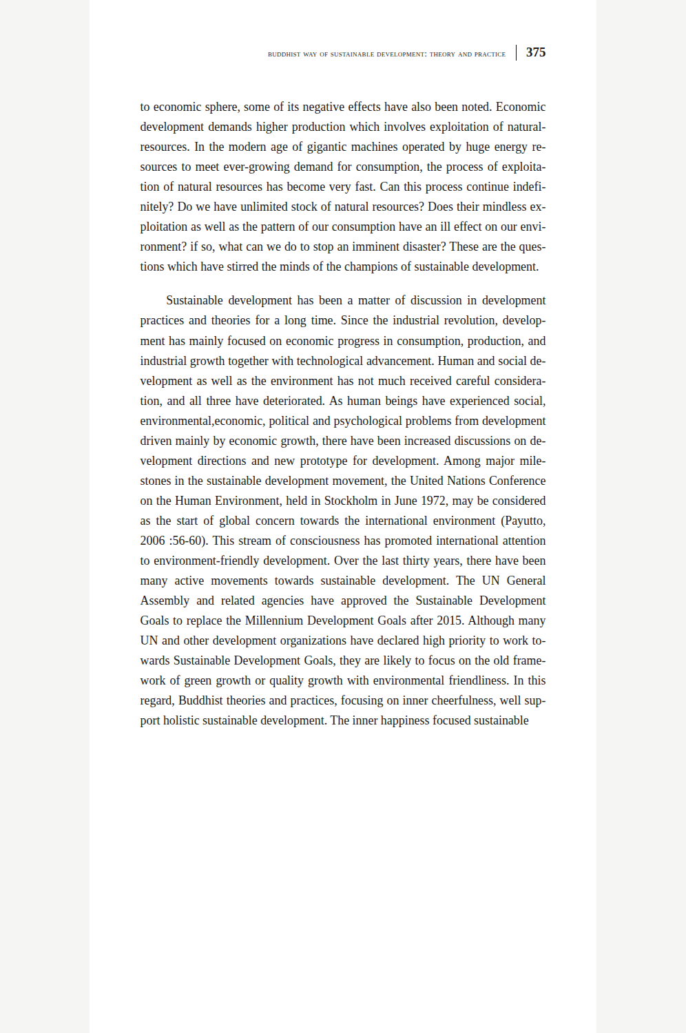Buddhist way of sustainable development: theory and practice 375
to economic sphere, some of its negative effects have also been noted. Economic development demands higher production which involves exploitation of naturalresources. In the modern age of gigantic machines operated by huge energy resources to meet ever-growing demand for consumption, the process of exploitation of natural resources has become very fast. Can this process continue indefinitely? Do we have unlimited stock of natural resources? Does their mindless exploitation as well as the pattern of our consumption have an ill effect on our environment? if so, what can we do to stop an imminent disaster? These are the questions which have stirred the minds of the champions of sustainable development.
Sustainable development has been a matter of discussion in development practices and theories for a long time. Since the industrial revolution, development has mainly focused on economic progress in consumption, production, and industrial growth together with technological advancement. Human and social development as well as the environment has not much received careful consideration, and all three have deteriorated. As human beings have experienced social, environmental,economic, political and psychological problems from development driven mainly by economic growth, there have been increased discussions on development directions and new prototype for development. Among major milestones in the sustainable development movement, the United Nations Conference on the Human Environment, held in Stockholm in June 1972, may be considered as the start of global concern towards the international environment (Payutto, 2006 :56-60). This stream of consciousness has promoted international attention to environment-friendly development. Over the last thirty years, there have been many active movements towards sustainable development. The UN General Assembly and related agencies have approved the Sustainable Development Goals to replace the Millennium Development Goals after 2015. Although many UN and other development organizations have declared high priority to work towards Sustainable Development Goals, they are likely to focus on the old framework of green growth or quality growth with environmental friendliness. In this regard, Buddhist theories and practices, focusing on inner cheerfulness, well support holistic sustainable development. The inner happiness focused sustainable